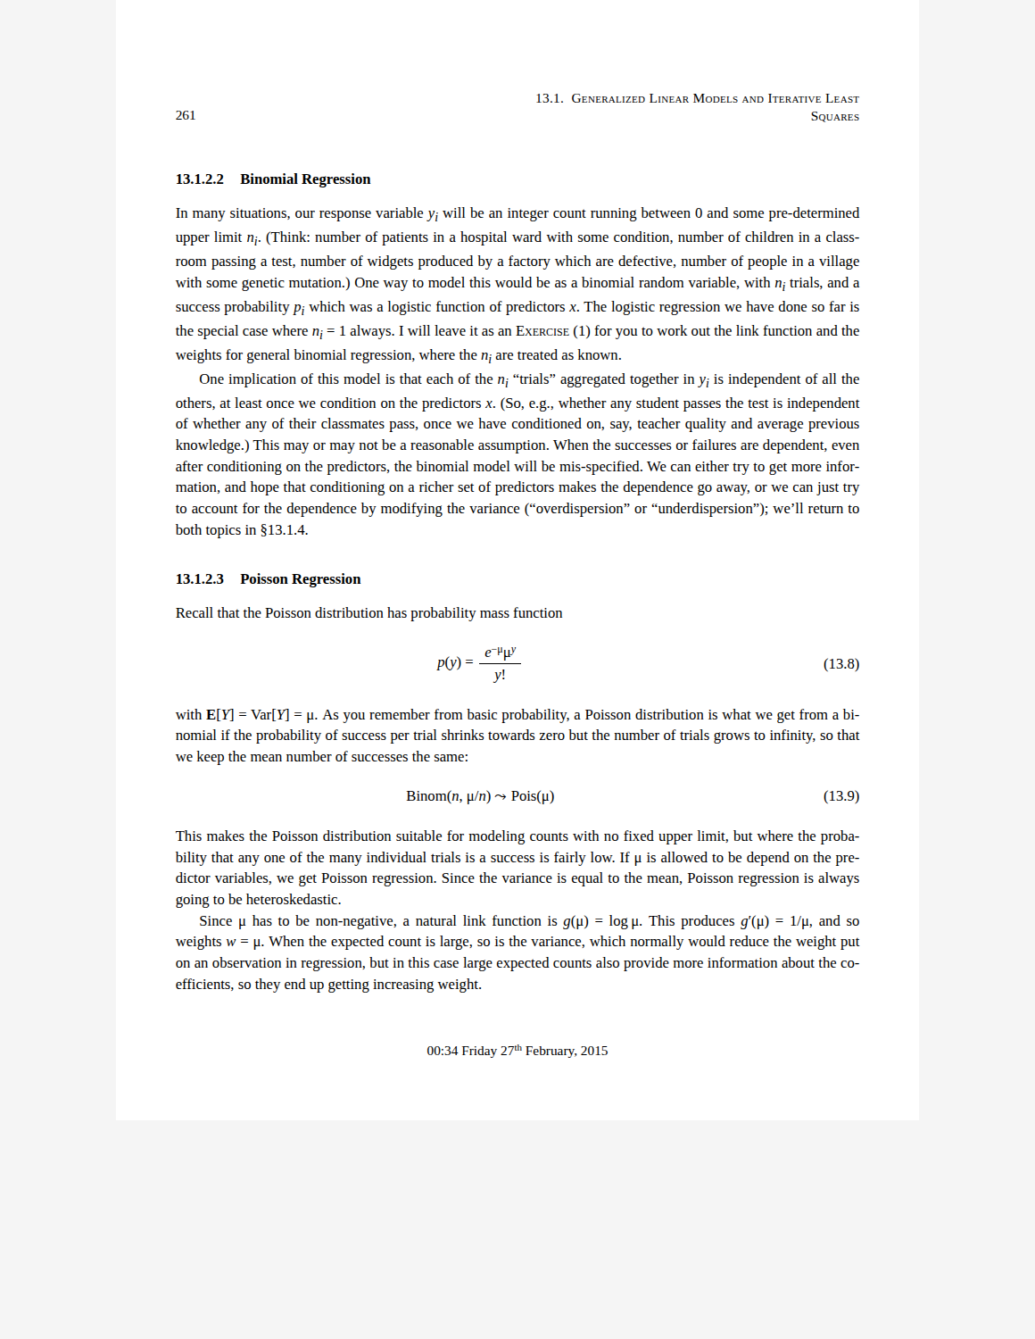261
13.1. Generalized Linear Models and Iterative Least
Squares
13.1.2.2 Binomial Regression
In many situations, our response variable yi will be an integer count running between 0 and some pre-determined upper limit ni. (Think: number of patients in a hospital ward with some condition, number of children in a classroom passing a test, number of widgets produced by a factory which are defective, number of people in a village with some genetic mutation.) One way to model this would be as a binomial random variable, with ni trials, and a success probability pi which was a logistic function of predictors x. The logistic regression we have done so far is the special case where ni = 1 always. I will leave it as an Exercise (1) for you to work out the link function and the weights for general binomial regression, where the ni are treated as known.
One implication of this model is that each of the ni “trials” aggregated together in yi is independent of all the others, at least once we condition on the predictors x. (So, e.g., whether any student passes the test is independent of whether any of their classmates pass, once we have conditioned on, say, teacher quality and average previous knowledge.) This may or may not be a reasonable assumption. When the successes or failures are dependent, even after conditioning on the predictors, the binomial model will be mis-specified. We can either try to get more information, and hope that conditioning on a richer set of predictors makes the dependence go away, or we can just try to account for the dependence by modifying the variance (“overdispersion” or “underdispersion”); we’ll return to both topics in §13.1.4.
13.1.2.3 Poisson Regression
Recall that the Poisson distribution has probability mass function
p(y) = e−μμy y!
(13.8)
with E[Y] = Var[Y] = μ. As you remember from basic probability, a Poisson distribution is what we get from a binomial if the probability of success per trial shrinks towards zero but the number of trials grows to infinity, so that we keep the mean number of successes the same:
Binom(n, μ/n) ⤳ Pois(μ)
(13.9)
This makes the Poisson distribution suitable for modeling counts with no fixed upper limit, but where the probability that any one of the many individual trials is a success is fairly low. If μ is allowed to be depend on the predictor variables, we get Poisson regression. Since the variance is equal to the mean, Poisson regression is always going to be heteroskedastic.
Since μ has to be non-negative, a natural link function is g(μ) = log μ. This produces g′(μ) = 1/μ, and so weights w = μ. When the expected count is large, so is the variance, which normally would reduce the weight put on an observation in regression, but in this case large expected counts also provide more information about the coefficients, so they end up getting increasing weight.
00:34 Friday 27th February, 2015